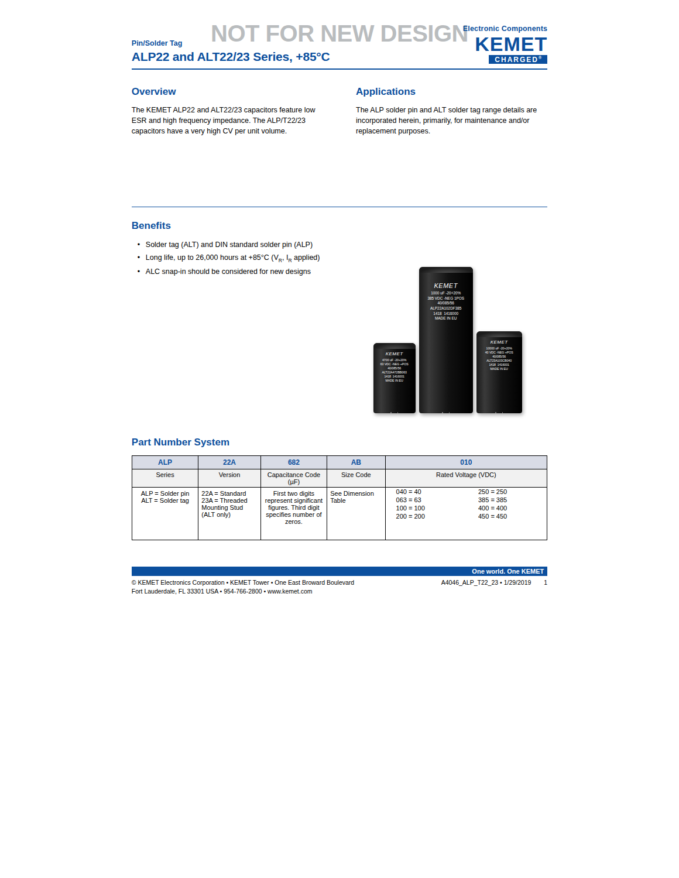NOT FOR NEW DESIGN
Pin/Solder Tag
ALP22 and ALT22/23 Series, +85°C
Electronic Components
KEMET
CHARGED®
Overview
The KEMET ALP22 and ALT22/23 capacitors feature low ESR and high frequency impedance. The ALP/T22/23 capacitors have a very high CV per unit volume.
Applications
The ALP solder pin and ALT solder tag range details are incorporated herein, primarily, for maintenance and/or replacement purposes.
Benefits
Solder tag (ALT) and DIN standard solder pin (ALP)
Long life, up to 26,000 hours at +85°C (VR, IR applied)
ALC snap-in should be considered for new designs
KEMET
4700 uF -20+20%
63 VDC -NEG +POS
40/085/56
ALT22A472BB063
1418 1416001
MADE IN EU
KEMET
1000 uF -20+20%
385 VDC -NEG 1POS
40/085/56
ALP22A102DF385
1418 1416000
MADE IN EU
KEMET
10000 uF -20+20%
40 VDC -NEG +POS
40/085/56
ALT23A103CB040
1418 1416001
MADE IN EU
Part Number System
| ALP | 22A | 682 | AB | 010 |
| --- | --- | --- | --- | --- |
| Series | Version | Capacitance Code (µF) | Size Code | Rated Voltage (VDC) |
| ALP = Solder pin ALT = Solder tag | 22A = Standard 23A = Threaded Mounting Stud (ALT only) | First two digits represent significant figures. Third digit specifies number of zeros. | See Dimension Table | / 040 = 40 / 250 = 250 / / 063 = 63 / 385 = 385 / / 100 = 100 / 400 = 400 / / 200 = 200 / 450 = 450 / |
One world. One KEMET
© KEMET Electronics Corporation • KEMET Tower • One East Broward Boulevard
Fort Lauderdale, FL 33301 USA • 954-766-2800 • www.kemet.com
A4046_ALP_T22_23 • 1/29/20191